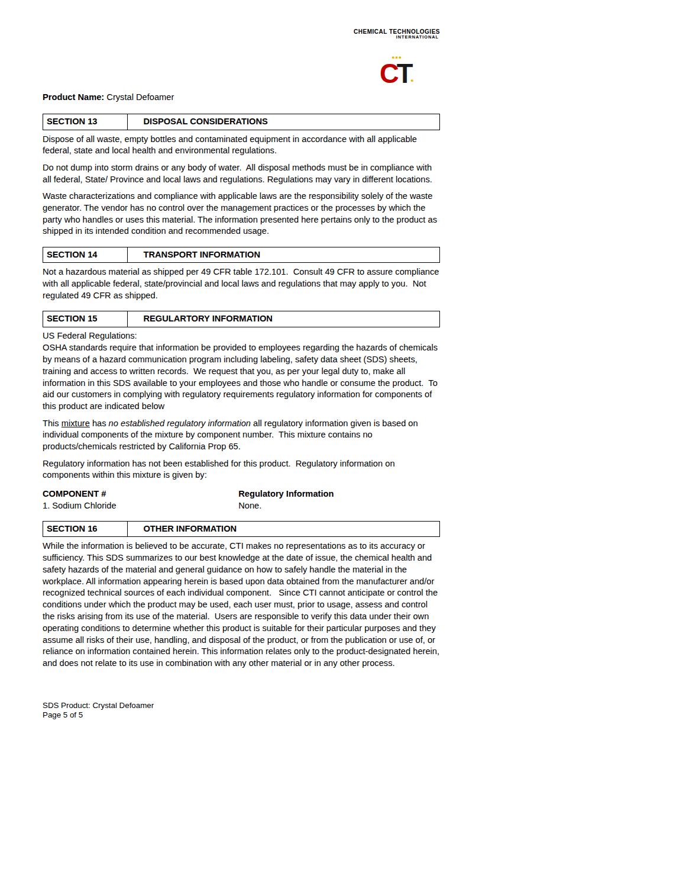CHEMICAL TECHNOLOGIESINTERNATIONAL
•••
CT•
Product Name: Crystal Defoamer
| SECTION 13 | DISPOSAL CONSIDERATIONS |
Dispose of all waste, empty bottles and contaminated equipment in accordance with all applicable federal, state and local health and environmental regulations.
Do not dump into storm drains or any body of water. All disposal methods must be in compliance with all federal, State/ Province and local laws and regulations. Regulations may vary in different locations.
Waste characterizations and compliance with applicable laws are the responsibility solely of the waste generator. The vendor has no control over the management practices or the processes by which the party who handles or uses this material. The information presented here pertains only to the product as shipped in its intended condition and recommended usage.
| SECTION 14 | TRANSPORT INFORMATION |
Not a hazardous material as shipped per 49 CFR table 172.101. Consult 49 CFR to assure compliance with all applicable federal, state/provincial and local laws and regulations that may apply to you. Not regulated 49 CFR as shipped.
| SECTION 15 | REGULARTORY INFORMATION |
US Federal Regulations:
OSHA standards require that information be provided to employees regarding the hazards of chemicals by means of a hazard communication program including labeling, safety data sheet (SDS) sheets, training and access to written records. We request that you, as per your legal duty to, make all information in this SDS available to your employees and those who handle or consume the product. To aid our customers in complying with regulatory requirements regulatory information for components of this product are indicated below
This mixture has no established regulatory information all regulatory information given is based on individual components of the mixture by component number. This mixture contains no products/chemicals restricted by California Prop 65.
Regulatory information has not been established for this product. Regulatory information on components within this mixture is given by:
| COMPONENT # | Regulatory Information |
| --- | --- |
| 1. Sodium Chloride | None. |
| SECTION 16 | OTHER INFORMATION |
While the information is believed to be accurate, CTI makes no representations as to its accuracy or sufficiency. This SDS summarizes to our best knowledge at the date of issue, the chemical health and safety hazards of the material and general guidance on how to safely handle the material in the workplace. All information appearing herein is based upon data obtained from the manufacturer and/or recognized technical sources of each individual component. Since CTI cannot anticipate or control the conditions under which the product may be used, each user must, prior to usage, assess and control the risks arising from its use of the material. Users are responsible to verify this data under their own operating conditions to determine whether this product is suitable for their particular purposes and they assume all risks of their use, handling, and disposal of the product, or from the publication or use of, or reliance on information contained herein. This information relates only to the product-designated herein, and does not relate to its use in combination with any other material or in any other process.
SDS Product: Crystal Defoamer
Page 5 of 5